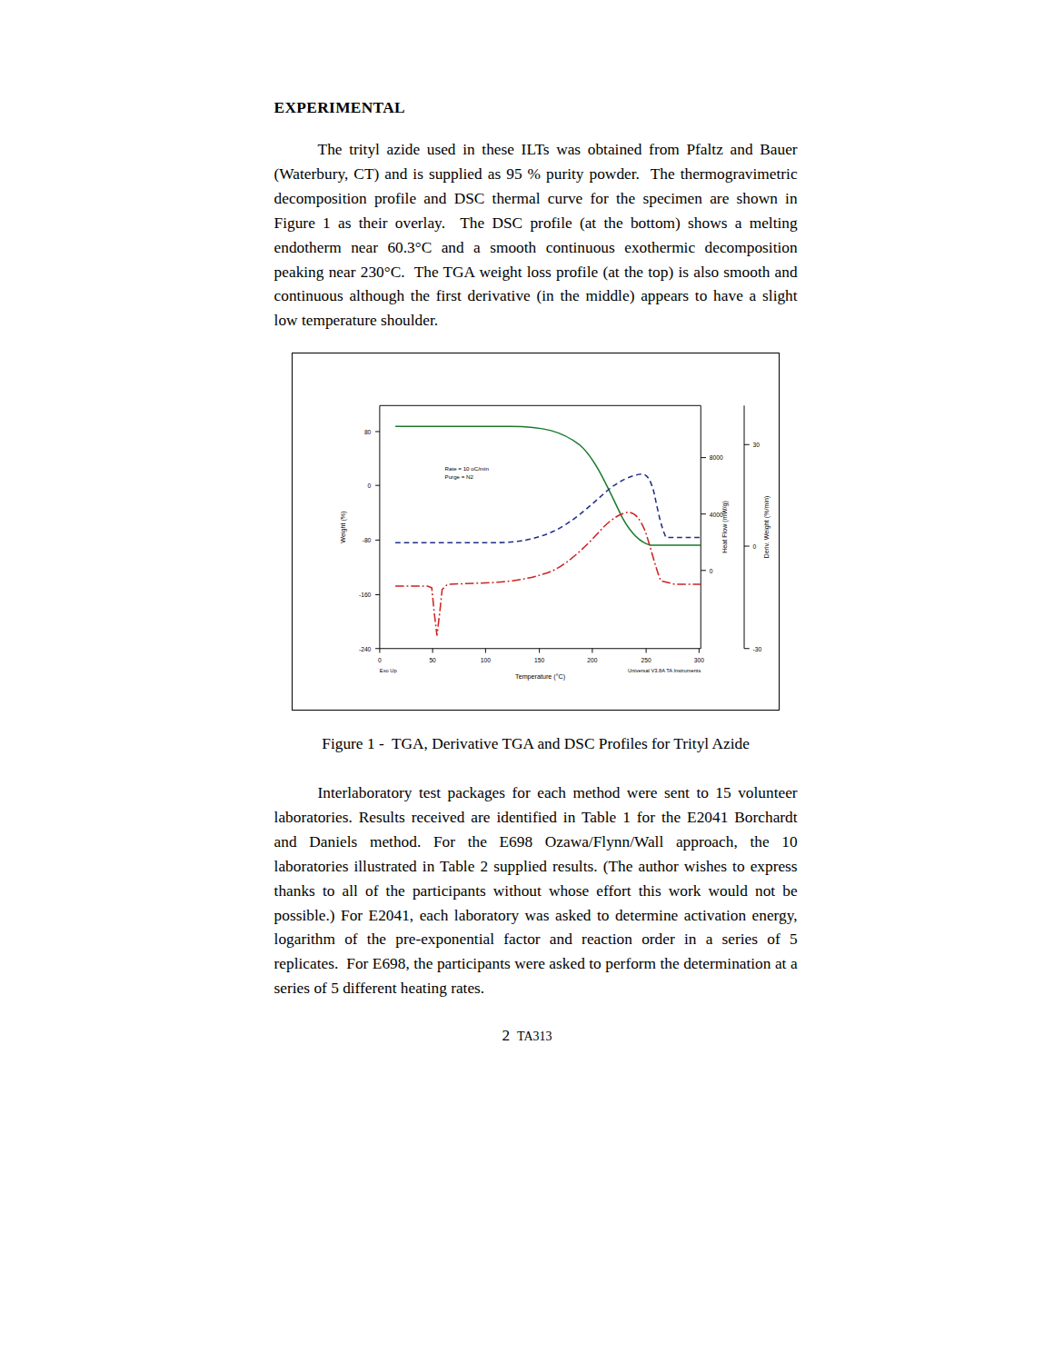EXPERIMENTAL
The trityl azide used in these ILTs was obtained from Pfaltz and Bauer (Waterbury, CT) and is supplied as 95 % purity powder. The thermogravimetric decomposition profile and DSC thermal curve for the specimen are shown in Figure 1 as their overlay. The DSC profile (at the bottom) shows a melting endotherm near 60.3°C and a smooth continuous exothermic decomposition peaking near 230°C. The TGA weight loss profile (at the top) is also smooth and continuous although the first derivative (in the middle) appears to have a slight low temperature shoulder.
0 50 100 150 200 250 300 Temperature (°C) 80 0 -80 -160 -240 Weight (%) 8000 4000 0 Heat Flow (mW/g) 30 0 -30 Deriv. Weight (%/min) Rate = 10 oC/min Purge = N2 Exo Up Universal V3.8A TA Instruments
Figure 1 - TGA, Derivative TGA and DSC Profiles for Trityl Azide
Interlaboratory test packages for each method were sent to 15 volunteer laboratories. Results received are identified in Table 1 for the E2041 Borchardt and Daniels method. For the E698 Ozawa/Flynn/Wall approach, the 10 laboratories illustrated in Table 2 supplied results. (The author wishes to express thanks to all of the participants without whose effort this work would not be possible.) For E2041, each laboratory was asked to determine activation energy, logarithm of the pre-exponential factor and reaction order in a series of 5 replicates. For E698, the participants were asked to perform the determination at a series of 5 different heating rates.
2 TA313